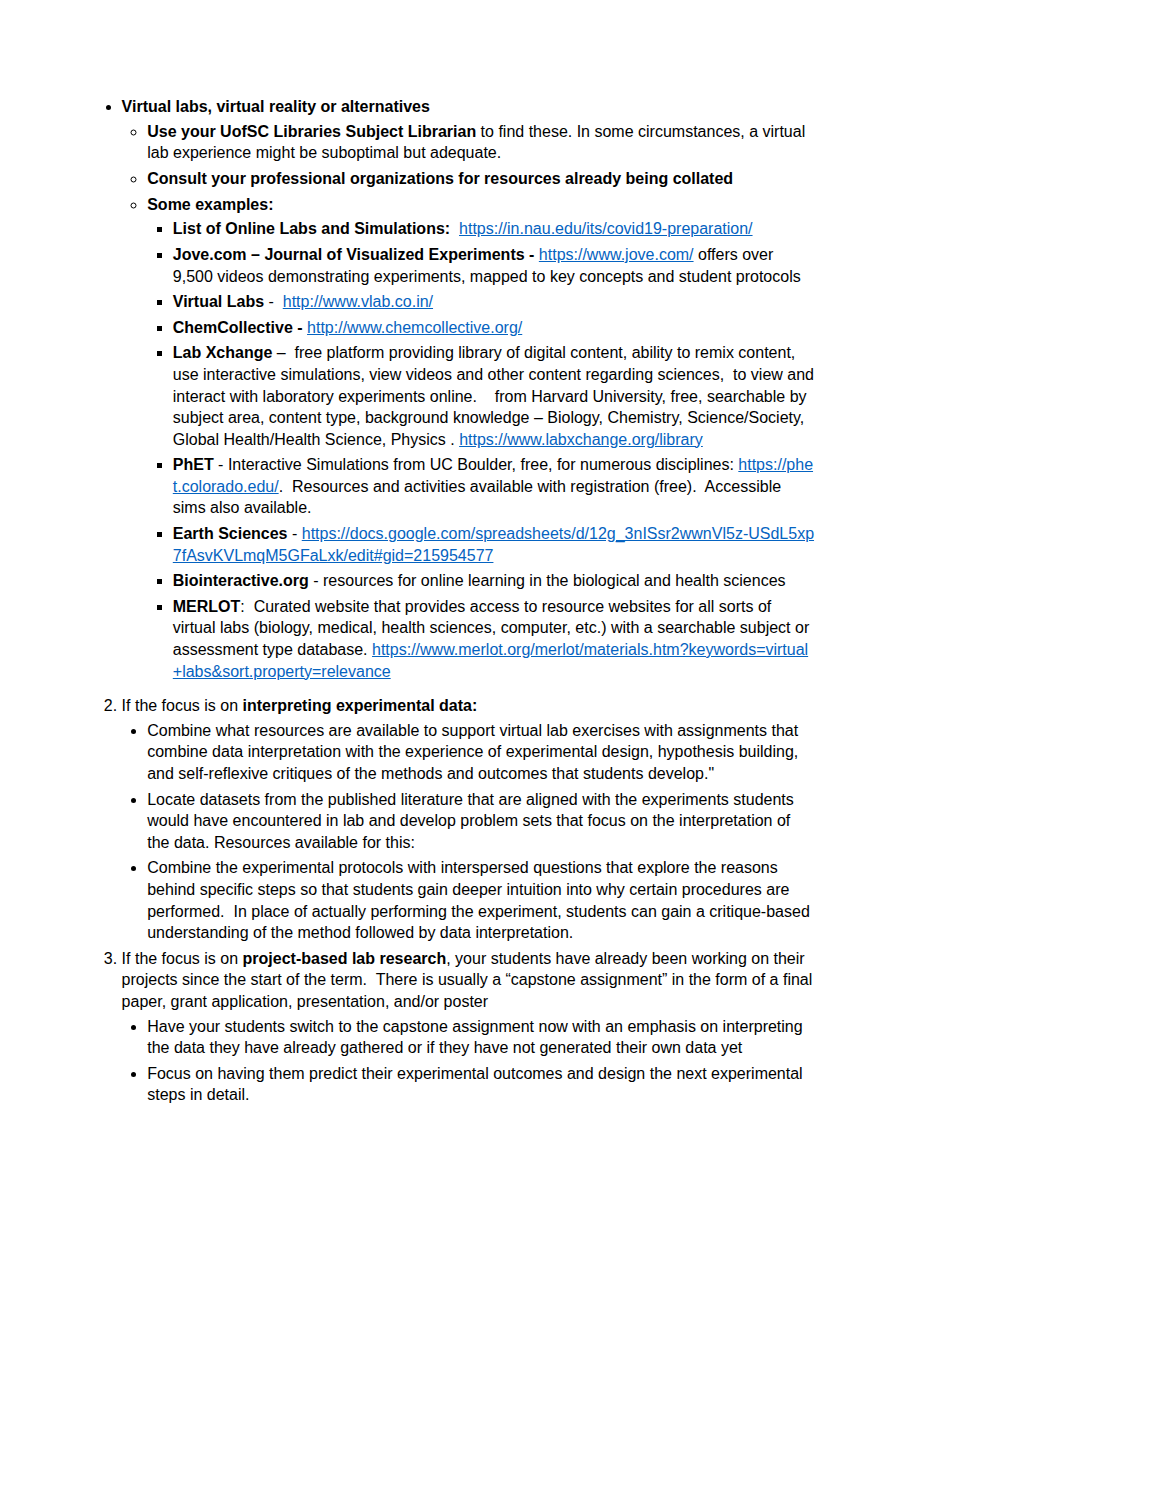Virtual labs, virtual reality or alternatives
Use your UofSC Libraries Subject Librarian to find these. In some circumstances, a virtual lab experience might be suboptimal but adequate.
Consult your professional organizations for resources already being collated
Some examples:
List of Online Labs and Simulations: https://in.nau.edu/its/covid19-preparation/
Jove.com – Journal of Visualized Experiments - https://www.jove.com/ offers over 9,500 videos demonstrating experiments, mapped to key concepts and student protocols
Virtual Labs - http://www.vlab.co.in/
ChemCollective - http://www.chemcollective.org/
Lab Xchange – free platform providing library of digital content, ability to remix content, use interactive simulations, view videos and other content regarding sciences, to view and interact with laboratory experiments online. from Harvard University, free, searchable by subject area, content type, background knowledge – Biology, Chemistry, Science/Society, Global Health/Health Science, Physics . https://www.labxchange.org/library
PhET - Interactive Simulations from UC Boulder, free, for numerous disciplines: https://phet.colorado.edu/. Resources and activities available with registration (free). Accessible sims also available.
Earth Sciences - https://docs.google.com/spreadsheets/d/12g_3nISsr2wwnVl5z-USdL5xp7fAsvKVLmqM5GFaLxk/edit#gid=215954577
Biointeractive.org - resources for online learning in the biological and health sciences
MERLOT: Curated website that provides access to resource websites for all sorts of virtual labs (biology, medical, health sciences, computer, etc.) with a searchable subject or assessment type database. https://www.merlot.org/merlot/materials.htm?keywords=virtual+labs&sort.property=relevance
If the focus is on interpreting experimental data:
Combine what resources are available to support virtual lab exercises with assignments that combine data interpretation with the experience of experimental design, hypothesis building, and self-reflexive critiques of the methods and outcomes that students develop."
Locate datasets from the published literature that are aligned with the experiments students would have encountered in lab and develop problem sets that focus on the interpretation of the data. Resources available for this:
Combine the experimental protocols with interspersed questions that explore the reasons behind specific steps so that students gain deeper intuition into why certain procedures are performed. In place of actually performing the experiment, students can gain a critique-based understanding of the method followed by data interpretation.
If the focus is on project-based lab research, your students have already been working on their projects since the start of the term. There is usually a “capstone assignment” in the form of a final paper, grant application, presentation, and/or poster
Have your students switch to the capstone assignment now with an emphasis on interpreting the data they have already gathered or if they have not generated their own data yet
Focus on having them predict their experimental outcomes and design the next experimental steps in detail.